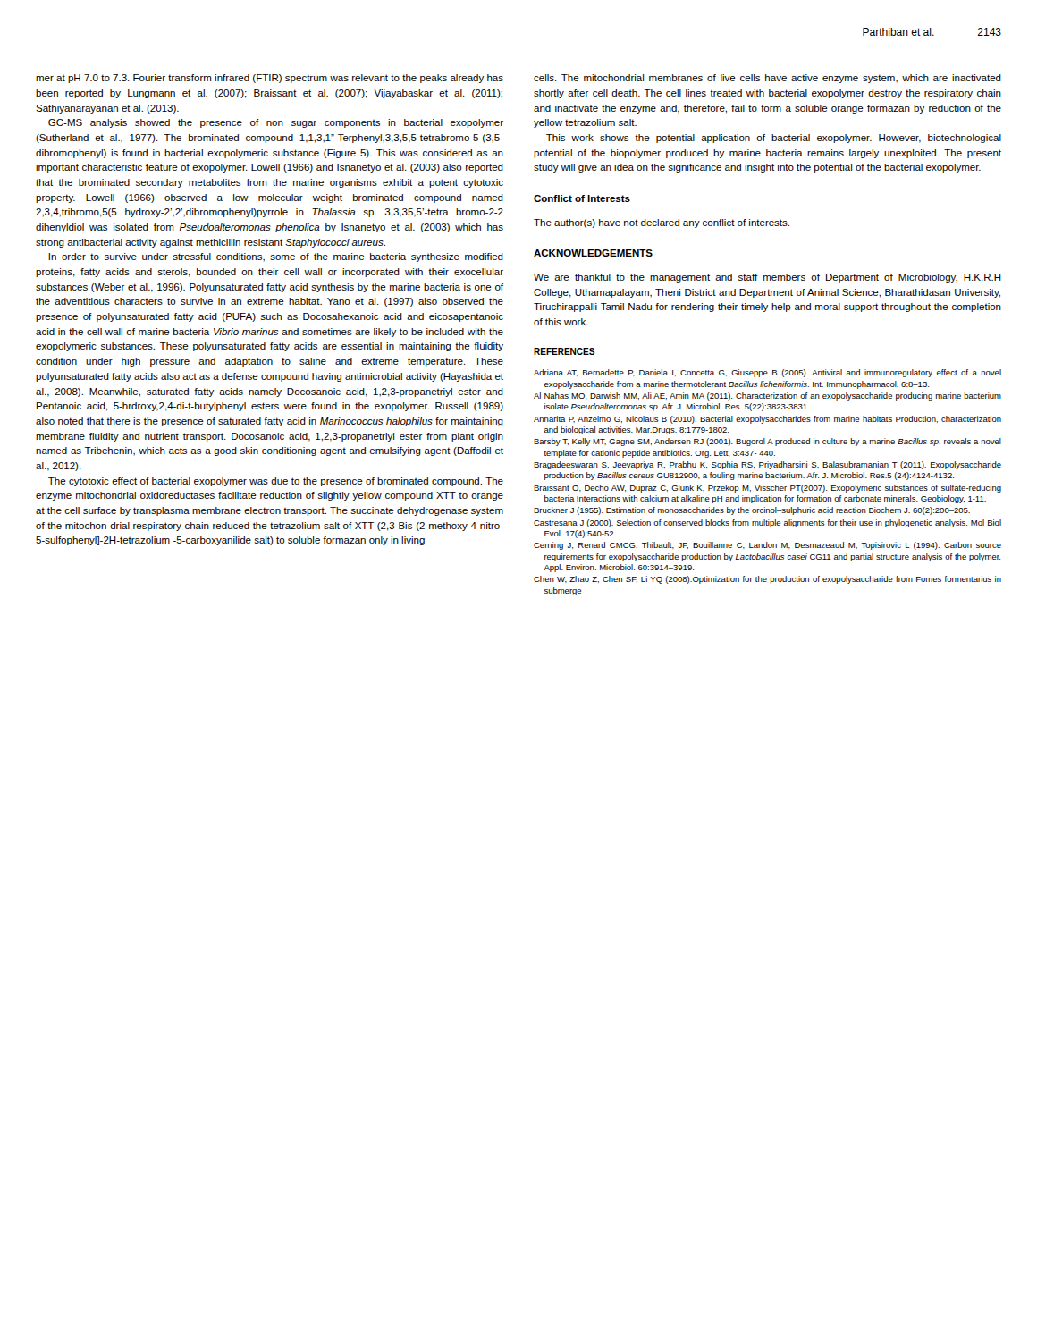Parthiban et al. 2143
mer at pH 7.0 to 7.3. Fourier transform infrared (FTIR) spectrum was relevant to the peaks already has been reported by Lungmann et al. (2007); Braissant et al. (2007); Vijayabaskar et al. (2011); Sathiyanarayanan et al. (2013).
GC-MS analysis showed the presence of non sugar components in bacterial exopolymer (Sutherland et al., 1977). The brominated compound 1,1,3,1”-Terphenyl,3,3,5,5-tetrabromo-5-(3,5-dibromophenyl) is found in bacterial exopolymeric substance (Figure 5). This was considered as an important characteristic feature of exopolymer. Lowell (1966) and Isnanetyo et al. (2003) also reported that the brominated secondary metabolites from the marine organisms exhibit a potent cytotoxic property. Lowell (1966) observed a low molecular weight brominated compound named 2,3,4,tribromo,5(5 hydroxy-2’,2’,dibromophenyl)pyrrole in Thalassia sp. 3,3,35,5’-tetra bromo-2-2 dihenyldiol was isolated from Pseudoalteromonas phenolica by Isnanetyo et al. (2003) which has strong antibacterial activity against methicillin resistant Staphylococci aureus.
In order to survive under stressful conditions, some of the marine bacteria synthesize modified proteins, fatty acids and sterols, bounded on their cell wall or incorporated with their exocellular substances (Weber et al., 1996). Polyunsaturated fatty acid synthesis by the marine bacteria is one of the adventitious characters to survive in an extreme habitat. Yano et al. (1997) also observed the presence of polyunsaturated fatty acid (PUFA) such as Docosahexanoic acid and eicosapentanoic acid in the cell wall of marine bacteria Vibrio marinus and sometimes are likely to be included with the exopolymeric substances. These polyunsaturated fatty acids are essential in maintaining the fluidity condition under high pressure and adaptation to saline and extreme temperature. These polyunsaturated fatty acids also act as a defense compound having antimicrobial activity (Hayashida et al., 2008). Meanwhile, saturated fatty acids namely Docosanoic acid, 1,2,3-propanetriyl ester and Pentanoic acid, 5-hrdroxy,2,4-di-t-butylphenyl esters were found in the exopolymer. Russell (1989) also noted that there is the presence of saturated fatty acid in Marinococcus halophilus for maintaining membrane fluidity and nutrient transport. Docosanoic acid, 1,2,3-propanetriyl ester from plant origin named as Tribehenin, which acts as a good skin conditioning agent and emulsifying agent (Daffodil et al., 2012).
The cytotoxic effect of bacterial exopolymer was due to the presence of brominated compound. The enzyme mitochondrial oxidoreductases facilitate reduction of slightly yellow compound XTT to orange at the cell surface by transplasma membrane electron transport. The succinate dehydrogenase system of the mitochon-drial respiratory chain reduced the tetrazolium salt of XTT (2,3-Bis-(2-methoxy-4-nitro-5-sulfophenyl]-2H-tetrazolium -5-carboxyanilide salt) to soluble formazan only in living
cells. The mitochondrial membranes of live cells have active enzyme system, which are inactivated shortly after cell death. The cell lines treated with bacterial exopolymer destroy the respiratory chain and inactivate the enzyme and, therefore, fail to form a soluble orange formazan by reduction of the yellow tetrazolium salt.
This work shows the potential application of bacterial exopolymer. However, biotechnological potential of the biopolymer produced by marine bacteria remains largely unexploited. The present study will give an idea on the significance and insight into the potential of the bacterial exopolymer.
Conflict of Interests
The author(s) have not declared any conflict of interests.
ACKNOWLEDGEMENTS
We are thankful to the management and staff members of Department of Microbiology, H.K.R.H College, Uthamapalayam, Theni District and Department of Animal Science, Bharathidasan University, Tiruchirappalli Tamil Nadu for rendering their timely help and moral support throughout the completion of this work.
REFERENCES
Adriana AT, Bernadette P, Daniela I, Concetta G, Giuseppe B (2005). Antiviral and immunoregulatory effect of a novel exopolysaccharide from a marine thermotolerant Bacillus licheniformis. Int. Immunopharmacol. 6:8–13.
Al Nahas MO, Darwish MM, Ali AE, Amin MA (2011). Characterization of an exopolysaccharide producing marine bacterium isolate Pseudoalteromonas sp. Afr. J. Microbiol. Res. 5(22):3823-3831.
Annarita P, Anzelmo G, Nicolaus B (2010). Bacterial exopolysaccharides from marine habitats Production, characterization and biological activities. Mar.Drugs. 8:1779-1802.
Barsby T, Kelly MT, Gagne SM, Andersen RJ (2001). Bugorol A produced in culture by a marine Bacillus sp. reveals a novel template for cationic peptide antibiotics. Org. Lett, 3:437- 440.
Bragadeeswaran S, Jeevapriya R, Prabhu K, Sophia RS, Priyadharsini S, Balasubramanian T (2011). Exopolysaccharide production by Bacillus cereus GU812900, a fouling marine bacterium. Afr. J. Microbiol. Res.5 (24):4124-4132.
Braissant O, Decho AW, Dupraz C, Glunk K, Przekop M, Visscher PT(2007). Exopolymeric substances of sulfate-reducing bacteria Interactions with calcium at alkaline pH and implication for formation of carbonate minerals. Geobiology, 1-11.
Bruckner J (1955). Estimation of monosaccharides by the orcinol–sulphuric acid reaction Biochem J. 60(2):200–205.
Castresana J (2000). Selection of conserved blocks from multiple alignments for their use in phylogenetic analysis. Mol Biol Evol. 17(4):540-52.
Cerning J, Renard CMCG, Thibault, JF, Bouillanne C, Landon M, Desmazeaud M, Topisirovic L (1994). Carbon source requirements for exopolysaccharide production by Lactobacillus casei CG11 and partial structure analysis of the polymer. Appl. Environ. Microbiol. 60:3914–3919.
Chen W, Zhao Z, Chen SF, Li YQ (2008).Optimization for the production of exopolysaccharide from Fomes formentarius in submerge